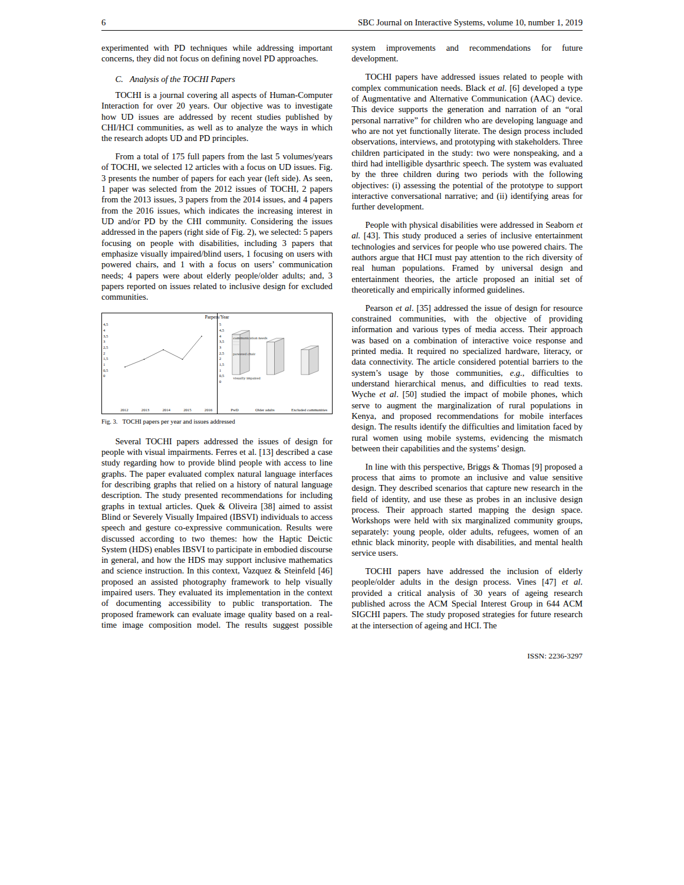6 SBC Journal on Interactive Systems, volume 10, number 1, 2019
experimented with PD techniques while addressing important concerns, they did not focus on defining novel PD approaches.
C. Analysis of the TOCHI Papers
TOCHI is a journal covering all aspects of Human-Computer Interaction for over 20 years. Our objective was to investigate how UD issues are addressed by recent studies published by CHI/HCI communities, as well as to analyze the ways in which the research adopts UD and PD principles.
From a total of 175 full papers from the last 5 volumes/years of TOCHI, we selected 12 articles with a focus on UD issues. Fig. 3 presents the number of papers for each year (left side). As seen, 1 paper was selected from the 2012 issues of TOCHI, 2 papers from the 2013 issues, 3 papers from the 2014 issues, and 4 papers from the 2016 issues, which indicates the increasing interest in UD and/or PD by the CHI community. Considering the issues addressed in the papers (right side of Fig. 2), we selected: 5 papers focusing on people with disabilities, including 3 papers that emphasize visually impaired/blind users, 1 focusing on users with powered chairs, and 1 with a focus on users’ communication needs; 4 papers were about elderly people/older adults; and, 3 papers reported on issues related to inclusive design for excluded communities.
Parpers/Year
4,5
4
3,5
3
2,5
2
1,5
1
0,5
0
5
4,5
4
3,5
3
2,5
2
1,5
1
0,5
0
communication needs
powered chair
visually impaired
20122013201420152016
PwD Older adults Excluded communities
Fig. 3. TOCHI papers per year and issues addressed
Several TOCHI papers addressed the issues of design for people with visual impairments. Ferres et al. [13] described a case study regarding how to provide blind people with access to line graphs. The paper evaluated complex natural language interfaces for describing graphs that relied on a history of natural language description. The study presented recommendations for including graphs in textual articles. Quek & Oliveira [38] aimed to assist Blind or Severely Visually Impaired (IBSVI) individuals to access speech and gesture co-expressive communication. Results were discussed according to two themes: how the Haptic Deictic System (HDS) enables IBSVI to participate in embodied discourse in general, and how the HDS may support inclusive mathematics and science instruction. In this context, Vazquez & Steinfeld [46] proposed an assisted photography framework to help visually impaired users. They evaluated its implementation in the context of documenting accessibility to public transportation. The proposed framework can evaluate image quality based on a real-time image composition model. The results suggest possible system improvements and recommendations for future development.
TOCHI papers have addressed issues related to people with complex communication needs. Black et al. [6] developed a type of Augmentative and Alternative Communication (AAC) device. This device supports the generation and narration of an “oral personal narrative” for children who are developing language and who are not yet functionally literate. The design process included observations, interviews, and prototyping with stakeholders. Three children participated in the study: two were nonspeaking, and a third had intelligible dysarthric speech. The system was evaluated by the three children during two periods with the following objectives: (i) assessing the potential of the prototype to support interactive conversational narrative; and (ii) identifying areas for further development.
People with physical disabilities were addressed in Seaborn et al. [43]. This study produced a series of inclusive entertainment technologies and services for people who use powered chairs. The authors argue that HCI must pay attention to the rich diversity of real human populations. Framed by universal design and entertainment theories, the article proposed an initial set of theoretically and empirically informed guidelines.
Pearson et al. [35] addressed the issue of design for resource constrained communities, with the objective of providing information and various types of media access. Their approach was based on a combination of interactive voice response and printed media. It required no specialized hardware, literacy, or data connectivity. The article considered potential barriers to the system’s usage by those communities, e.g., difficulties to understand hierarchical menus, and difficulties to read texts. Wyche et al. [50] studied the impact of mobile phones, which serve to augment the marginalization of rural populations in Kenya, and proposed recommendations for mobile interfaces design. The results identify the difficulties and limitation faced by rural women using mobile systems, evidencing the mismatch between their capabilities and the systems’ design.
In line with this perspective, Briggs & Thomas [9] proposed a process that aims to promote an inclusive and value sensitive design. They described scenarios that capture new research in the field of identity, and use these as probes in an inclusive design process. Their approach started mapping the design space. Workshops were held with six marginalized community groups, separately: young people, older adults, refugees, women of an ethnic black minority, people with disabilities, and mental health service users.
TOCHI papers have addressed the inclusion of elderly people/older adults in the design process. Vines [47] et al. provided a critical analysis of 30 years of ageing research published across the ACM Special Interest Group in 644 ACM SIGCHI papers. The study proposed strategies for future research at the intersection of ageing and HCI. The
ISSN: 2236-3297